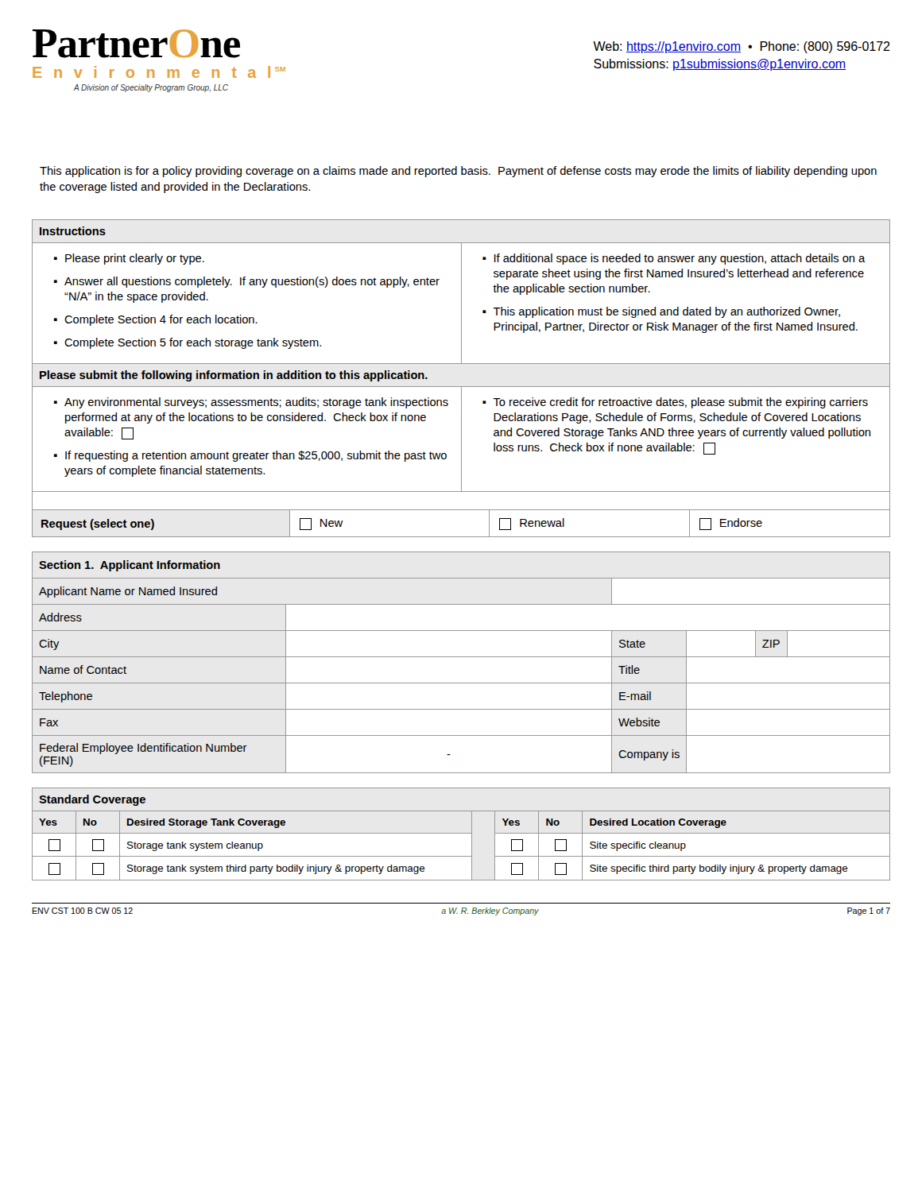PartnerOne
E n v i r o n m e n t a lSM
A Division of Specialty Program Group, LLC
Web: https://p1enviro.com • Phone: (800) 596-0172
Submissions: p1submissions@p1enviro.com
This application is for a policy providing coverage on a claims made and reported basis. Payment of defense costs may erode the limits of liability depending upon the coverage listed and provided in the Declarations.
| Instructions |
| Please print clearly or type. Answer all questions completely. If any question(s) does not apply, enter “N/A” in the space provided. Complete Section 4 for each location. Complete Section 5 for each storage tank system. | If additional space is needed to answer any question, attach details on a separate sheet using the first Named Insured’s letterhead and reference the applicable section number. This application must be signed and dated by an authorized Owner, Principal, Partner, Director or Risk Manager of the first Named Insured. |
| Please submit the following information in addition to this application. |
| Any environmental surveys; assessments; audits; storage tank inspections performed at any of the locations to be considered. Check box if none available: If requesting a retention amount greater than $25,000, submit the past two years of complete financial statements. | To receive credit for retroactive dates, please submit the expiring carriers Declarations Page, Schedule of Forms, Schedule of Covered Locations and Covered Storage Tanks AND three years of currently valued pollution loss runs. Check box if none available: |
| Request (select one) | New | Renewal | Endorse |
| Section 1. Applicant Information |
| Applicant Name or Named Insured | |
| Address | |
| City | | State | | ZIP | |
| Name of Contact | | Title | |
| Telephone | | E-mail | |
| Fax | | Website | |
| Federal Employee Identification Number (FEIN) | - | Company is | |
| Standard Coverage |
| Yes | No | Desired Storage Tank Coverage | | Yes | No | Desired Location Coverage |
| | | Storage tank system cleanup | | | | Site specific cleanup |
| | | Storage tank system third party bodily injury & property damage | | | | Site specific third party bodily injury & property damage |
ENV CST 100 B CW 05 12
a W. R. Berkley Company
Page 1 of 7